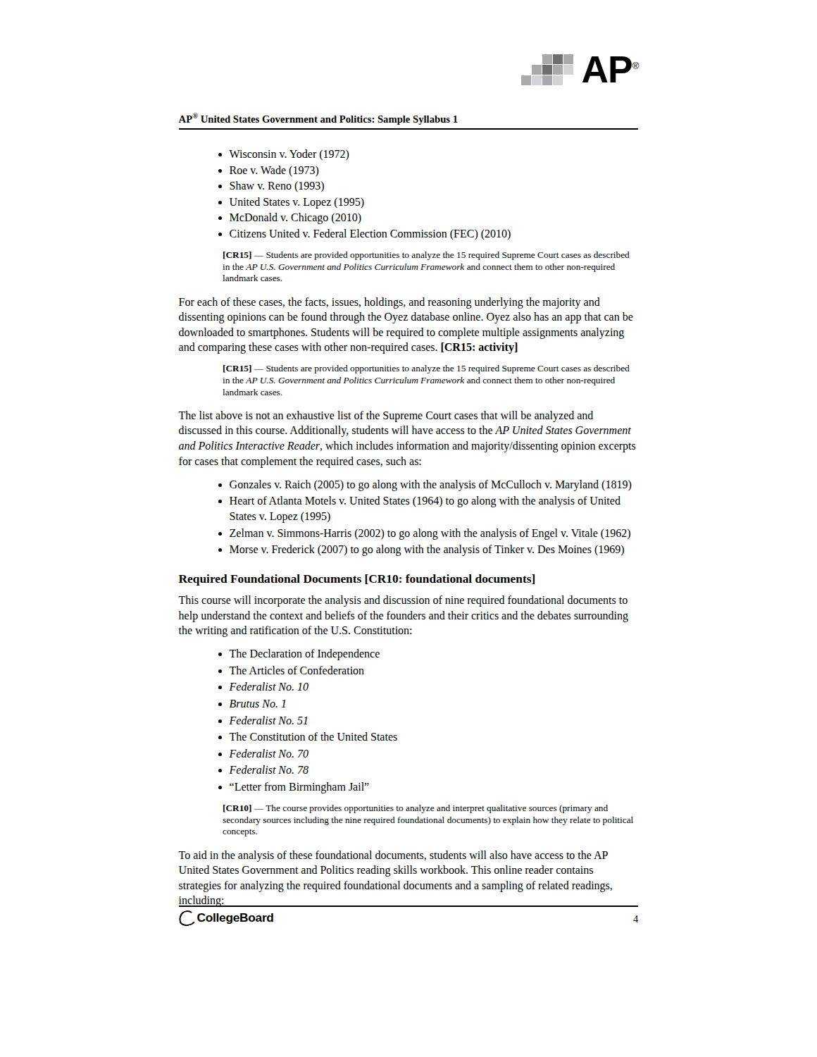AP®
AP® United States Government and Politics: Sample Syllabus 1
Wisconsin v. Yoder (1972)
Roe v. Wade (1973)
Shaw v. Reno (1993)
United States v. Lopez (1995)
McDonald v. Chicago (2010)
Citizens United v. Federal Election Commission (FEC) (2010)
[CR15] — Students are provided opportunities to analyze the 15 required Supreme Court cases as described in the AP U.S. Government and Politics Curriculum Framework and connect them to other non-required landmark cases.
For each of these cases, the facts, issues, holdings, and reasoning underlying the majority and dissenting opinions can be found through the Oyez database online. Oyez also has an app that can be downloaded to smartphones. Students will be required to complete multiple assignments analyzing and comparing these cases with other non-required cases. [CR15: activity]
[CR15] — Students are provided opportunities to analyze the 15 required Supreme Court cases as described in the AP U.S. Government and Politics Curriculum Framework and connect them to other non-required landmark cases.
The list above is not an exhaustive list of the Supreme Court cases that will be analyzed and discussed in this course. Additionally, students will have access to the AP United States Government and Politics Interactive Reader, which includes information and majority/dissenting opinion excerpts for cases that complement the required cases, such as:
Gonzales v. Raich (2005) to go along with the analysis of McCulloch v. Maryland (1819)
Heart of Atlanta Motels v. United States (1964) to go along with the analysis of United States v. Lopez (1995)
Zelman v. Simmons-Harris (2002) to go along with the analysis of Engel v. Vitale (1962)
Morse v. Frederick (2007) to go along with the analysis of Tinker v. Des Moines (1969)
Required Foundational Documents [CR10: foundational documents]
This course will incorporate the analysis and discussion of nine required foundational documents to help understand the context and beliefs of the founders and their critics and the debates surrounding the writing and ratification of the U.S. Constitution:
The Declaration of Independence
The Articles of Confederation
Federalist No. 10
Brutus No. 1
Federalist No. 51
The Constitution of the United States
Federalist No. 70
Federalist No. 78
“Letter from Birmingham Jail”
[CR10] — The course provides opportunities to analyze and interpret qualitative sources (primary and secondary sources including the nine required foundational documents) to explain how they relate to political concepts.
To aid in the analysis of these foundational documents, students will also have access to the AP United States Government and Politics reading skills workbook. This online reader contains strategies for analyzing the required foundational documents and a sampling of related readings, including:
CollegeBoard 4